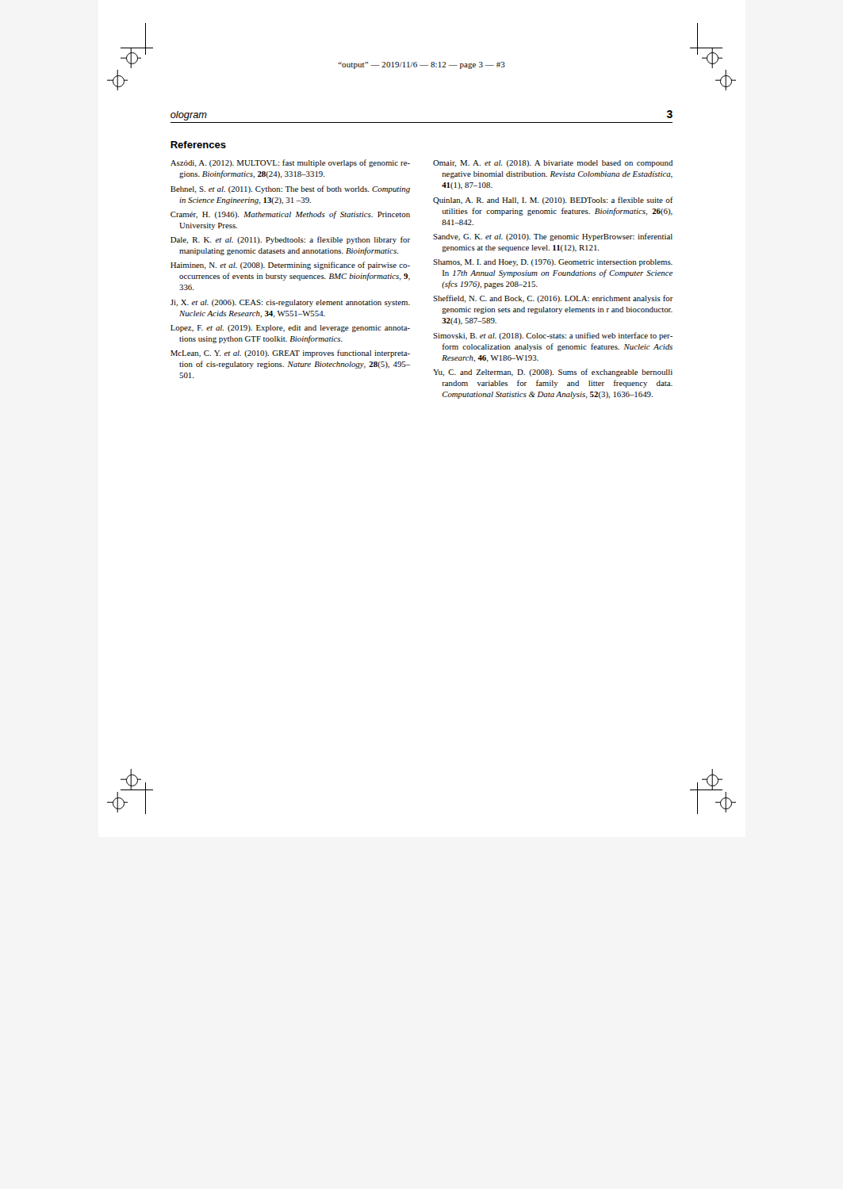“output” — 2019/11/6 — 8:12 — page 3 — #3
ologram 3
References
Aszódi, A. (2012). MULTOVL: fast multiple overlaps of genomic regions. Bioinformatics, 28(24), 3318–3319.
Behnel, S. et al. (2011). Cython: The best of both worlds. Computing in Science Engineering, 13(2), 31 –39.
Cramér, H. (1946). Mathematical Methods of Statistics. Princeton University Press.
Dale, R. K. et al. (2011). Pybedtools: a flexible python library for manipulating genomic datasets and annotations. Bioinformatics.
Haiminen, N. et al. (2008). Determining significance of pairwise co-occurrences of events in bursty sequences. BMC bioinformatics, 9, 336.
Ji, X. et al. (2006). CEAS: cis-regulatory element annotation system. Nucleic Acids Research, 34, W551–W554.
Lopez, F. et al. (2019). Explore, edit and leverage genomic annotations using python GTF toolkit. Bioinformatics.
McLean, C. Y. et al. (2010). GREAT improves functional interpretation of cis-regulatory regions. Nature Biotechnology, 28(5), 495–501.
Omair, M. A. et al. (2018). A bivariate model based on compound negative binomial distribution. Revista Colombiana de Estadística, 41(1), 87–108.
Quinlan, A. R. and Hall, I. M. (2010). BEDTools: a flexible suite of utilities for comparing genomic features. Bioinformatics, 26(6), 841–842.
Sandve, G. K. et al. (2010). The genomic HyperBrowser: inferential genomics at the sequence level. 11(12), R121.
Shamos, M. I. and Hoey, D. (1976). Geometric intersection problems. In 17th Annual Symposium on Foundations of Computer Science (sfcs 1976), pages 208–215.
Sheffield, N. C. and Bock, C. (2016). LOLA: enrichment analysis for genomic region sets and regulatory elements in r and bioconductor. 32(4), 587–589.
Simovski, B. et al. (2018). Coloc-stats: a unified web interface to perform colocalization analysis of genomic features. Nucleic Acids Research, 46, W186–W193.
Yu, C. and Zelterman, D. (2008). Sums of exchangeable bernoulli random variables for family and litter frequency data. Computational Statistics & Data Analysis, 52(3), 1636–1649.